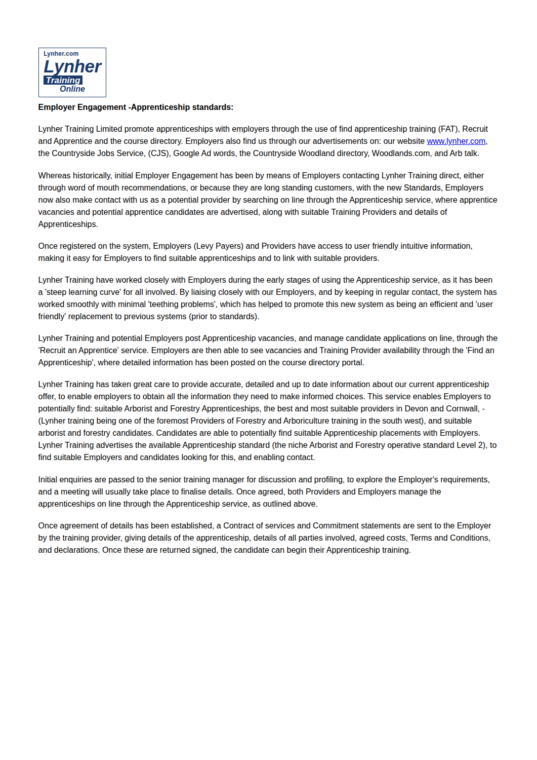Lynher.com
Lynher
Training
Online
Employer Engagement -Apprenticeship standards:
Lynher Training Limited promote apprenticeships with employers through the use of find apprenticeship training (FAT), Recruit and Apprentice and the course directory. Employers also find us through our advertisements on: our website www.lynher.com, the Countryside Jobs Service, (CJS), Google Ad words, the Countryside Woodland directory, Woodlands.com, and Arb talk.
Whereas historically, initial Employer Engagement has been by means of Employers contacting Lynher Training direct, either through word of mouth recommendations, or because they are long standing customers, with the new Standards, Employers now also make contact with us as a potential provider by searching on line through the Apprenticeship service, where apprentice vacancies and potential apprentice candidates are advertised, along with suitable Training Providers and details of Apprenticeships.
Once registered on the system, Employers (Levy Payers) and Providers have access to user friendly intuitive information, making it easy for Employers to find suitable apprenticeships and to link with suitable providers.
Lynher Training have worked closely with Employers during the early stages of using the Apprenticeship service, as it has been a 'steep learning curve' for all involved. By liaising closely with our Employers, and by keeping in regular contact, the system has worked smoothly with minimal 'teething problems', which has helped to promote this new system as being an efficient and 'user friendly' replacement to previous systems (prior to standards).
Lynher Training and potential Employers post Apprenticeship vacancies, and manage candidate applications on line, through the 'Recruit an Apprentice' service. Employers are then able to see vacancies and Training Provider availability through the 'Find an Apprenticeship', where detailed information has been posted on the course directory portal.
Lynher Training has taken great care to provide accurate, detailed and up to date information about our current apprenticeship offer, to enable employers to obtain all the information they need to make informed choices. This service enables Employers to potentially find: suitable Arborist and Forestry Apprenticeships, the best and most suitable providers in Devon and Cornwall, - (Lynher training being one of the foremost Providers of Forestry and Arboriculture training in the south west), and suitable arborist and forestry candidates. Candidates are able to potentially find suitable Apprenticeship placements with Employers. Lynher Training advertises the available Apprenticeship standard (the niche Arborist and Forestry operative standard Level 2), to find suitable Employers and candidates looking for this, and enabling contact.
Initial enquiries are passed to the senior training manager for discussion and profiling, to explore the Employer's requirements, and a meeting will usually take place to finalise details. Once agreed, both Providers and Employers manage the apprenticeships on line through the Apprenticeship service, as outlined above.
Once agreement of details has been established, a Contract of services and Commitment statements are sent to the Employer by the training provider, giving details of the apprenticeship, details of all parties involved, agreed costs, Terms and Conditions, and declarations. Once these are returned signed, the candidate can begin their Apprenticeship training.